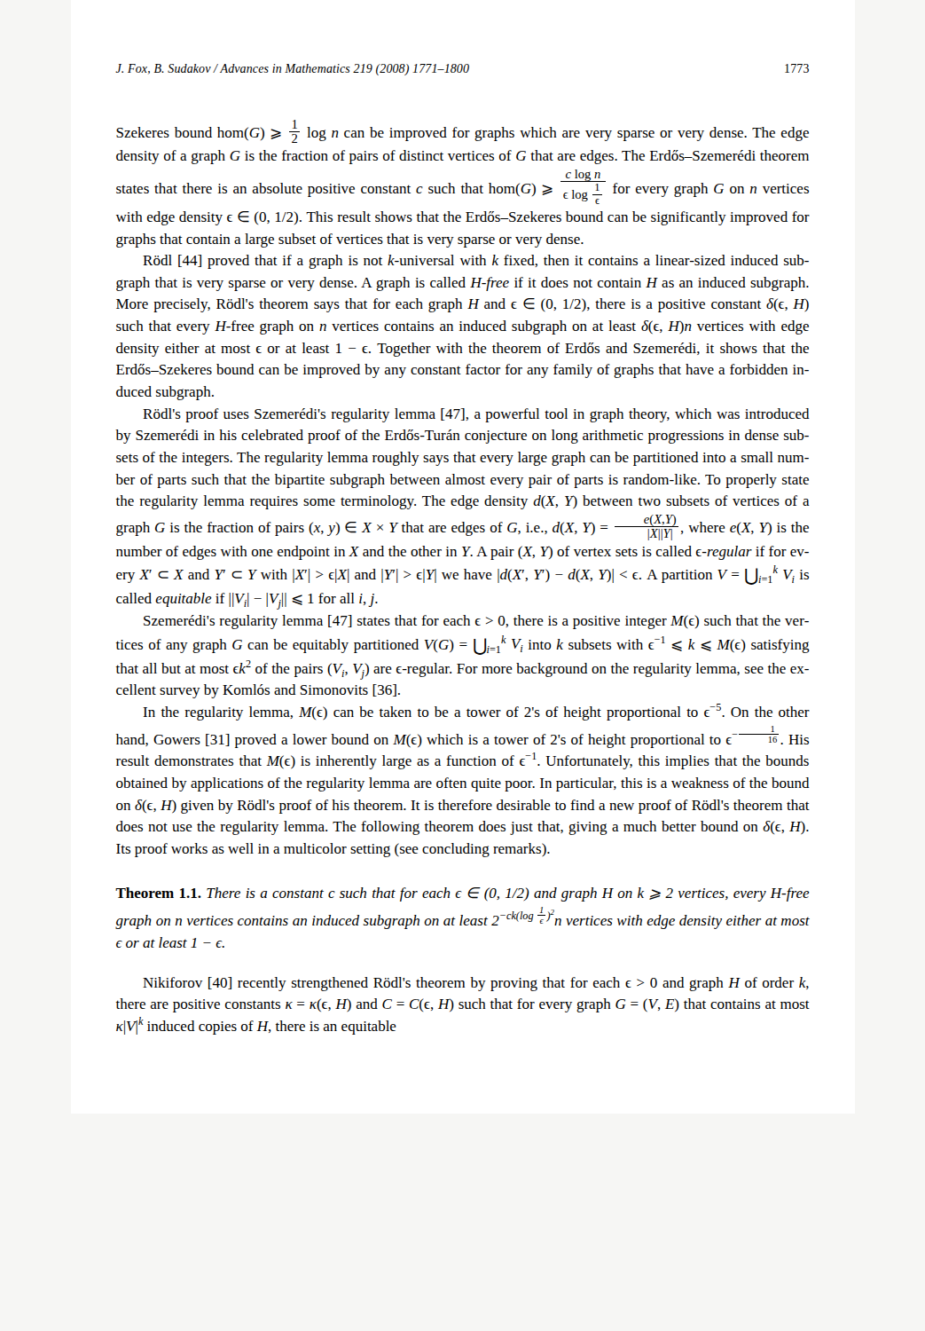J. Fox, B. Sudakov / Advances in Mathematics 219 (2008) 1771–1800 1773
Szekeres bound hom(G) ⩾ 12 log n can be improved for graphs which are very sparse or very dense. The edge density of a graph G is the fraction of pairs of distinct vertices of G that are edges. The Erdős–Szemerédi theorem states that there is an absolute positive constant c such that hom(G) ⩾ c log n ϵ log 1 ϵ for every graph G on n vertices with edge density ϵ ∈ (0, 1/2). This result shows that the Erdős–Szekeres bound can be significantly improved for graphs that contain a large subset of vertices that is very sparse or very dense.
Rödl [44] proved that if a graph is not k-universal with k fixed, then it contains a linear-sized induced subgraph that is very sparse or very dense. A graph is called H-free if it does not contain H as an induced subgraph. More precisely, Rödl's theorem says that for each graph H and ϵ ∈ (0, 1/2), there is a positive constant δ(ϵ, H) such that every H-free graph on n vertices contains an induced subgraph on at least δ(ϵ, H)n vertices with edge density either at most ϵ or at least 1 − ϵ. Together with the theorem of Erdős and Szemerédi, it shows that the Erdős–Szekeres bound can be improved by any constant factor for any family of graphs that have a forbidden induced subgraph.
Rödl's proof uses Szemerédi's regularity lemma [47], a powerful tool in graph theory, which was introduced by Szemerédi in his celebrated proof of the Erdős-Turán conjecture on long arithmetic progressions in dense subsets of the integers. The regularity lemma roughly says that every large graph can be partitioned into a small number of parts such that the bipartite subgraph between almost every pair of parts is random-like. To properly state the regularity lemma requires some terminology. The edge density d(X, Y) between two subsets of vertices of a graph G is the fraction of pairs (x, y) ∈ X × Y that are edges of G, i.e., d(X, Y) = e(X,Y)|X||Y|, where e(X, Y) is the number of edges with one endpoint in X and the other in Y. A pair (X, Y) of vertex sets is called ϵ-regular if for every X′ ⊂ X and Y′ ⊂ Y with |X′| > ϵ|X| and |Y′| > ϵ|Y| we have |d(X′, Y′) − d(X, Y)| < ϵ. A partition V = ⋃i=1k Vi is called equitable if ||Vi| − |Vj|| ⩽ 1 for all i, j.
Szemerédi's regularity lemma [47] states that for each ϵ > 0, there is a positive integer M(ϵ) such that the vertices of any graph G can be equitably partitioned V(G) = ⋃i=1k Vi into k subsets with ϵ−1 ⩽ k ⩽ M(ϵ) satisfying that all but at most ϵk2 of the pairs (Vi, Vj) are ϵ-regular. For more background on the regularity lemma, see the excellent survey by Komlós and Simonovits [36].
In the regularity lemma, M(ϵ) can be taken to be a tower of 2's of height proportional to ϵ−5. On the other hand, Gowers [31] proved a lower bound on M(ϵ) which is a tower of 2's of height proportional to ϵ−116. His result demonstrates that M(ϵ) is inherently large as a function of ϵ−1. Unfortunately, this implies that the bounds obtained by applications of the regularity lemma are often quite poor. In particular, this is a weakness of the bound on δ(ϵ, H) given by Rödl's proof of his theorem. It is therefore desirable to find a new proof of Rödl's theorem that does not use the regularity lemma. The following theorem does just that, giving a much better bound on δ(ϵ, H). Its proof works as well in a multicolor setting (see concluding remarks).
Theorem 1.1. There is a constant c such that for each ϵ ∈ (0, 1/2) and graph H on k ⩾ 2 vertices, every H-free graph on n vertices contains an induced subgraph on at least 2−ck(log 1 ϵ)2n vertices with edge density either at most ϵ or at least 1 − ϵ.
Nikiforov [40] recently strengthened Rödl's theorem by proving that for each ϵ > 0 and graph H of order k, there are positive constants κ = κ(ϵ, H) and C = C(ϵ, H) such that for every graph G = (V, E) that contains at most κ|V|k induced copies of H, there is an equitable